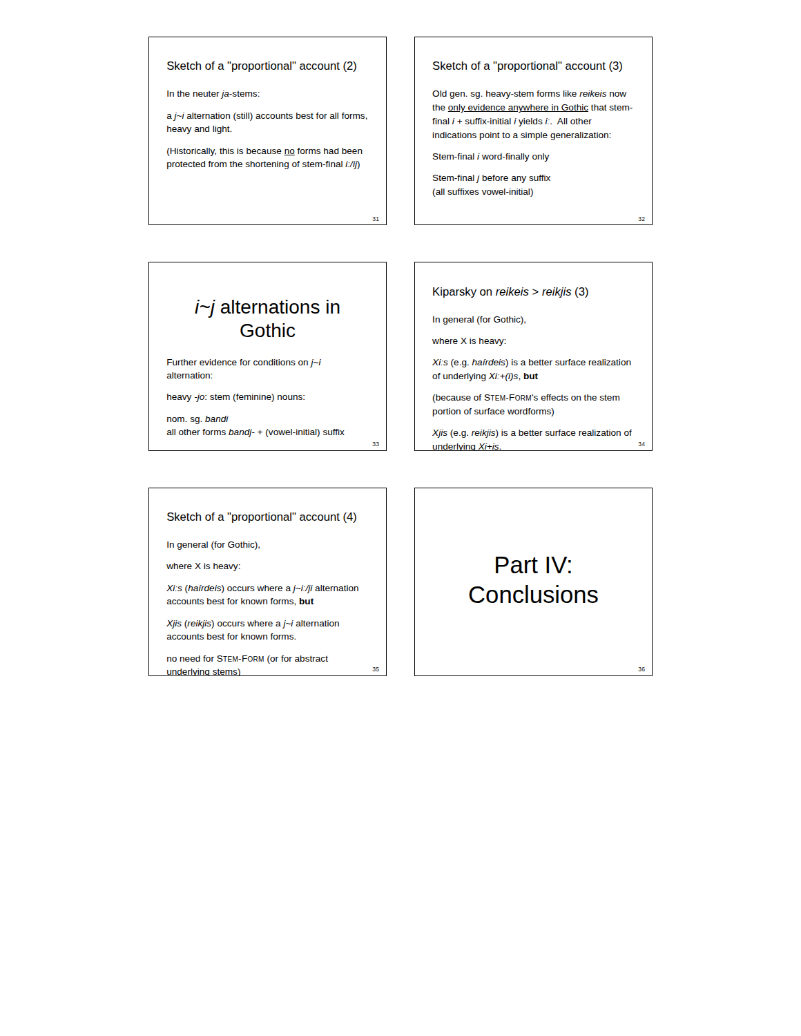Sketch of a "proportional" account (2)
In the neuter ja-stems:
a j~i alternation (still) accounts best for all forms, heavy and light.
(Historically, this is because no forms had been protected from the shortening of stem-final iː/ij)
31
Sketch of a "proportional" account (3)
Old gen. sg. heavy-stem forms like reikeis now the only evidence anywhere in Gothic that stem-final i + suffix-initial i yields iː. All other indications point to a simple generalization:
Stem-final i word-finally only
Stem-final j before any suffix
(all suffixes vowel-initial)
32
i~j alternations in Gothic
Further evidence for conditions on j~i alternation:
heavy -jo: stem (feminine) nouns:
nom. sg. bandi
all other forms bandj- + (vowel-initial) suffix
heavy ja-stem fem. strong adj.:
nom. sg. wilþi
all other forms wilþj- + (vowel-initial) suffix
33
Kiparsky on reikeis > reikjis (3)
In general (for Gothic),
where X is heavy:
Xiːs (e.g. haírdeis) is a better surface realization of underlying Xiː+(i)s, but
(because of Stem-Form's effects on the stem portion of surface wordforms)
Xjis (e.g. reikjis) is a better surface realization of underlying Xi+is.
34
Sketch of a "proportional" account (4)
In general (for Gothic),
where X is heavy:
Xiːs (haírdeis) occurs where a j~iː/ji alternation accounts best for known forms, but
Xjis (reikjis) occurs where a j~i alternation accounts best for known forms.
no need for Stem-Form (or for abstract underlying stems)
35
Part IV:
Conclusions
36